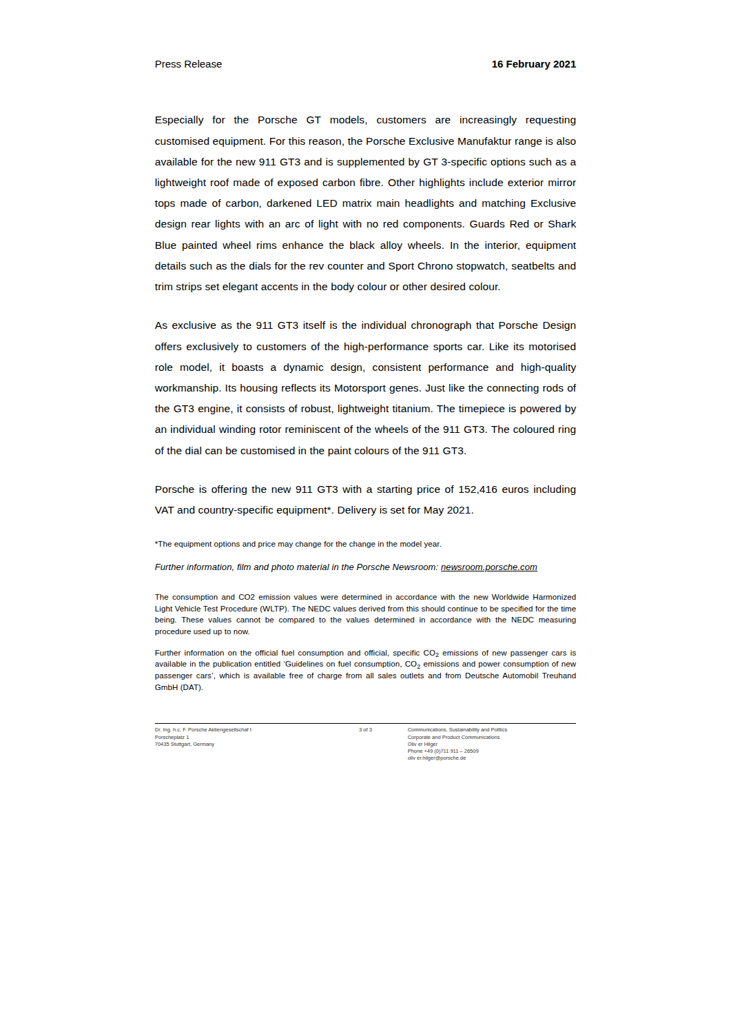Press Release
16 February 2021
Especially for the Porsche GT models, customers are increasingly requesting customised equipment. For this reason, the Porsche Exclusive Manufaktur range is also available for the new 911 GT3 and is supplemented by GT 3-specific options such as a lightweight roof made of exposed carbon fibre. Other highlights include exterior mirror tops made of carbon, darkened LED matrix main headlights and matching Exclusive design rear lights with an arc of light with no red components. Guards Red or Shark Blue painted wheel rims enhance the black alloy wheels. In the interior, equipment details such as the dials for the rev counter and Sport Chrono stopwatch, seatbelts and trim strips set elegant accents in the body colour or other desired colour.
As exclusive as the 911 GT3 itself is the individual chronograph that Porsche Design offers exclusively to customers of the high-performance sports car. Like its motorised role model, it boasts a dynamic design, consistent performance and high-quality workmanship. Its housing reflects its Motorsport genes. Just like the connecting rods of the GT3 engine, it consists of robust, lightweight titanium. The timepiece is powered by an individual winding rotor reminiscent of the wheels of the 911 GT3. The coloured ring of the dial can be customised in the paint colours of the 911 GT3.
Porsche is offering the new 911 GT3 with a starting price of 152,416 euros including VAT and country-specific equipment*. Delivery is set for May 2021.
*The equipment options and price may change for the change in the model year.
Further information, film and photo material in the Porsche Newsroom: newsroom.porsche.com
The consumption and CO2 emission values were determined in accordance with the new Worldwide Harmonized Light Vehicle Test Procedure (WLTP). The NEDC values derived from this should continue to be specified for the time being. These values cannot be compared to the values determined in accordance with the NEDC measuring procedure used up to now.
Further information on the official fuel consumption and official, specific CO2 emissions of new passenger cars is available in the publication entitled ‘Guidelines on fuel consumption, CO2 emissions and power consumption of new passenger cars’, which is available free of charge from all sales outlets and from Deutsche Automobil Treuhand GmbH (DAT).
Dr. Ing. h.c. F. Porsche Aktiengesellschaf t
Porscheplatz 1
70435 Stuttgart, Germany
3 of 3
Communications, Sustainability and Politics
Corporate and Product Communications
Oliv er Hilger
Phone +49 (0)711 911 – 26509
oliv er.hilger@porsche.de